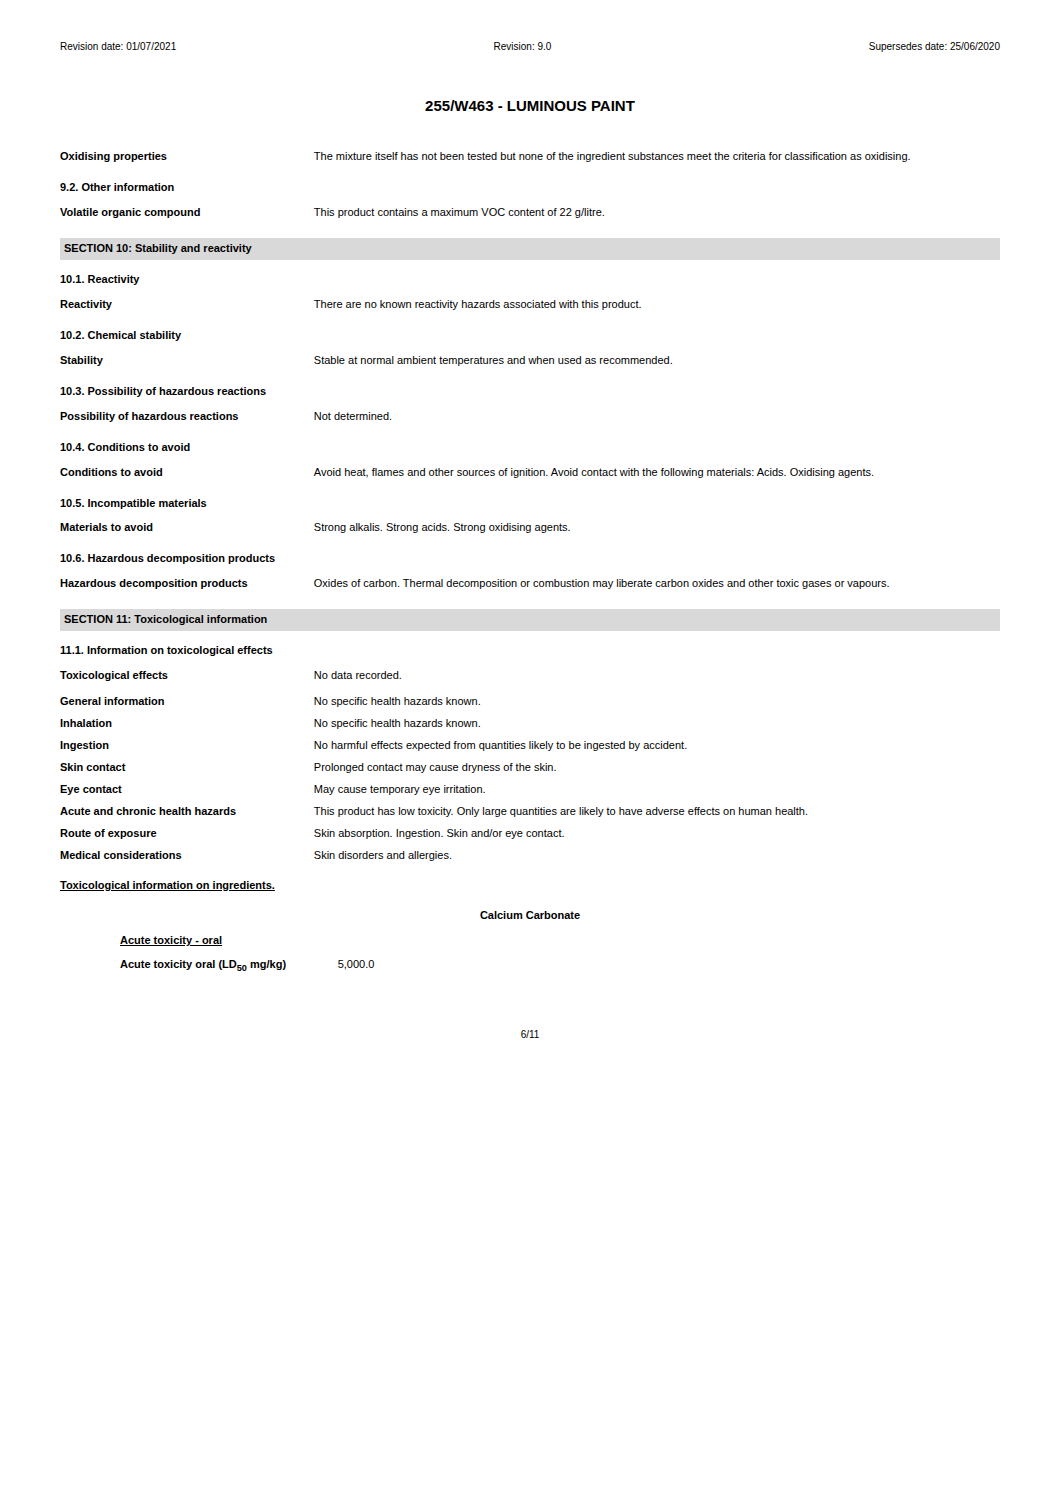Revision date: 01/07/2021 Revision: 9.0 Supersedes date: 25/06/2020
255/W463 - LUMINOUS PAINT
| Oxidising properties | The mixture itself has not been tested but none of the ingredient substances meet the criteria for classification as oxidising. |
9.2. Other information
| Volatile organic compound | This product contains a maximum VOC content of 22 g/litre. |
SECTION 10: Stability and reactivity
10.1. Reactivity
| Reactivity | There are no known reactivity hazards associated with this product. |
10.2. Chemical stability
| Stability | Stable at normal ambient temperatures and when used as recommended. |
10.3. Possibility of hazardous reactions
| Possibility of hazardous reactions | Not determined. |
10.4. Conditions to avoid
| Conditions to avoid | Avoid heat, flames and other sources of ignition. Avoid contact with the following materials: Acids. Oxidising agents. |
10.5. Incompatible materials
| Materials to avoid | Strong alkalis. Strong acids. Strong oxidising agents. |
10.6. Hazardous decomposition products
| Hazardous decomposition products | Oxides of carbon. Thermal decomposition or combustion may liberate carbon oxides and other toxic gases or vapours. |
SECTION 11: Toxicological information
11.1. Information on toxicological effects
| Toxicological effects | No data recorded. |
| General information | No specific health hazards known. |
| Inhalation | No specific health hazards known. |
| Ingestion | No harmful effects expected from quantities likely to be ingested by accident. |
| Skin contact | Prolonged contact may cause dryness of the skin. |
| Eye contact | May cause temporary eye irritation. |
| Acute and chronic health hazards | This product has low toxicity. Only large quantities are likely to have adverse effects on human health. |
| Route of exposure | Skin absorption. Ingestion. Skin and/or eye contact. |
| Medical considerations | Skin disorders and allergies. |
Toxicological information on ingredients.
Calcium Carbonate
Acute toxicity - oral
| Acute toxicity oral (LD 50 mg/kg) | 5,000.0 |
6/11